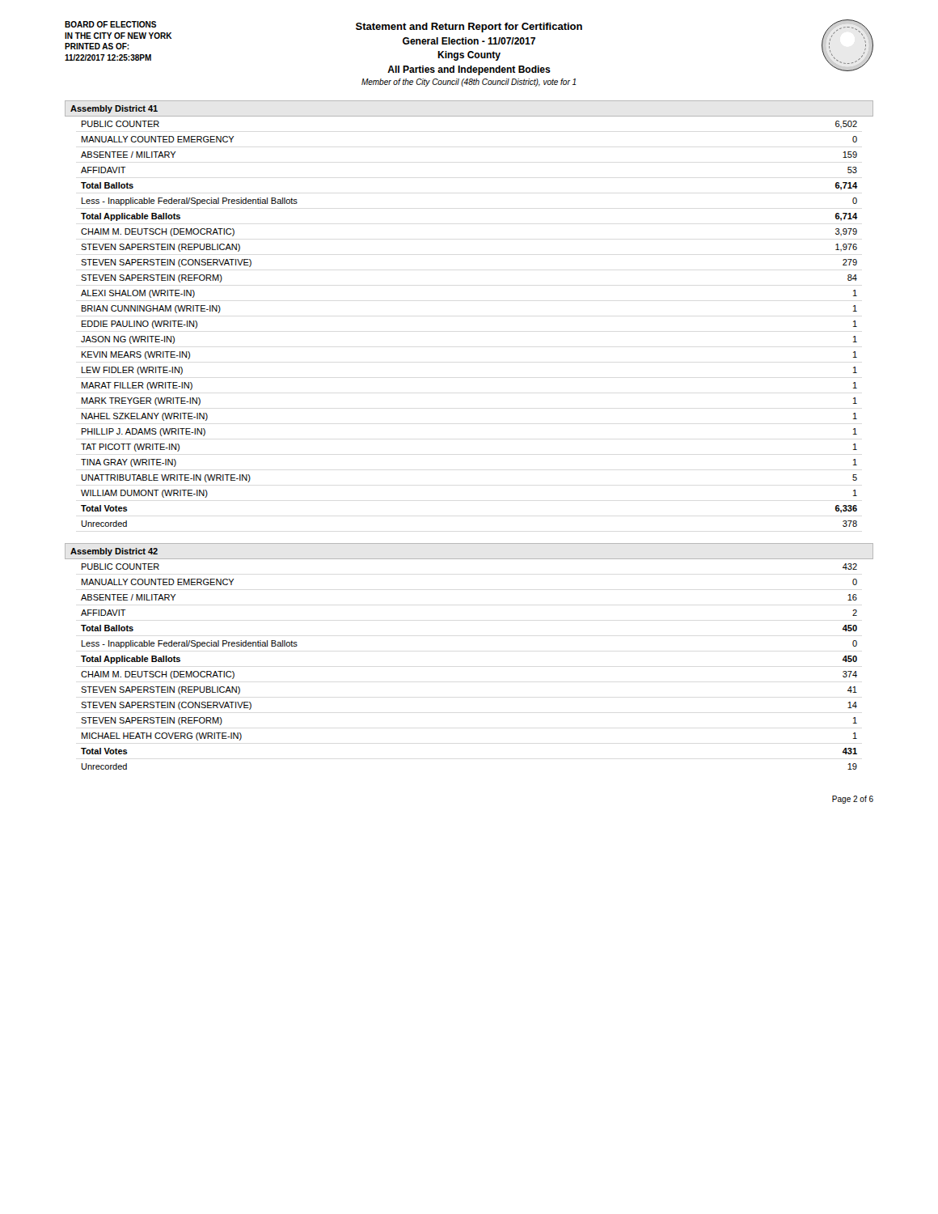BOARD OF ELECTIONS
IN THE CITY OF NEW YORK
PRINTED AS OF:
11/22/2017 12:25:38PM
Statement and Return Report for Certification
General Election - 11/07/2017
Kings County
All Parties and Independent Bodies
Member of the City Council (48th Council District), vote for 1
Assembly District 41
| PUBLIC COUNTER | 6,502 |
| MANUALLY COUNTED EMERGENCY | 0 |
| ABSENTEE / MILITARY | 159 |
| AFFIDAVIT | 53 |
| Total Ballots | 6,714 |
| Less - Inapplicable Federal/Special Presidential Ballots | 0 |
| Total Applicable Ballots | 6,714 |
| CHAIM M. DEUTSCH (DEMOCRATIC) | 3,979 |
| STEVEN SAPERSTEIN (REPUBLICAN) | 1,976 |
| STEVEN SAPERSTEIN (CONSERVATIVE) | 279 |
| STEVEN SAPERSTEIN (REFORM) | 84 |
| ALEXI SHALOM (WRITE-IN) | 1 |
| BRIAN CUNNINGHAM (WRITE-IN) | 1 |
| EDDIE PAULINO (WRITE-IN) | 1 |
| JASON NG (WRITE-IN) | 1 |
| KEVIN MEARS (WRITE-IN) | 1 |
| LEW FIDLER (WRITE-IN) | 1 |
| MARAT FILLER (WRITE-IN) | 1 |
| MARK TREYGER (WRITE-IN) | 1 |
| NAHEL SZKELANY (WRITE-IN) | 1 |
| PHILLIP J. ADAMS (WRITE-IN) | 1 |
| TAT PICOTT (WRITE-IN) | 1 |
| TINA GRAY (WRITE-IN) | 1 |
| UNATTRIBUTABLE WRITE-IN (WRITE-IN) | 5 |
| WILLIAM DUMONT (WRITE-IN) | 1 |
| Total Votes | 6,336 |
| Unrecorded | 378 |
Assembly District 42
| PUBLIC COUNTER | 432 |
| MANUALLY COUNTED EMERGENCY | 0 |
| ABSENTEE / MILITARY | 16 |
| AFFIDAVIT | 2 |
| Total Ballots | 450 |
| Less - Inapplicable Federal/Special Presidential Ballots | 0 |
| Total Applicable Ballots | 450 |
| CHAIM M. DEUTSCH (DEMOCRATIC) | 374 |
| STEVEN SAPERSTEIN (REPUBLICAN) | 41 |
| STEVEN SAPERSTEIN (CONSERVATIVE) | 14 |
| STEVEN SAPERSTEIN (REFORM) | 1 |
| MICHAEL HEATH COVERG (WRITE-IN) | 1 |
| Total Votes | 431 |
| Unrecorded | 19 |
Page 2 of 6